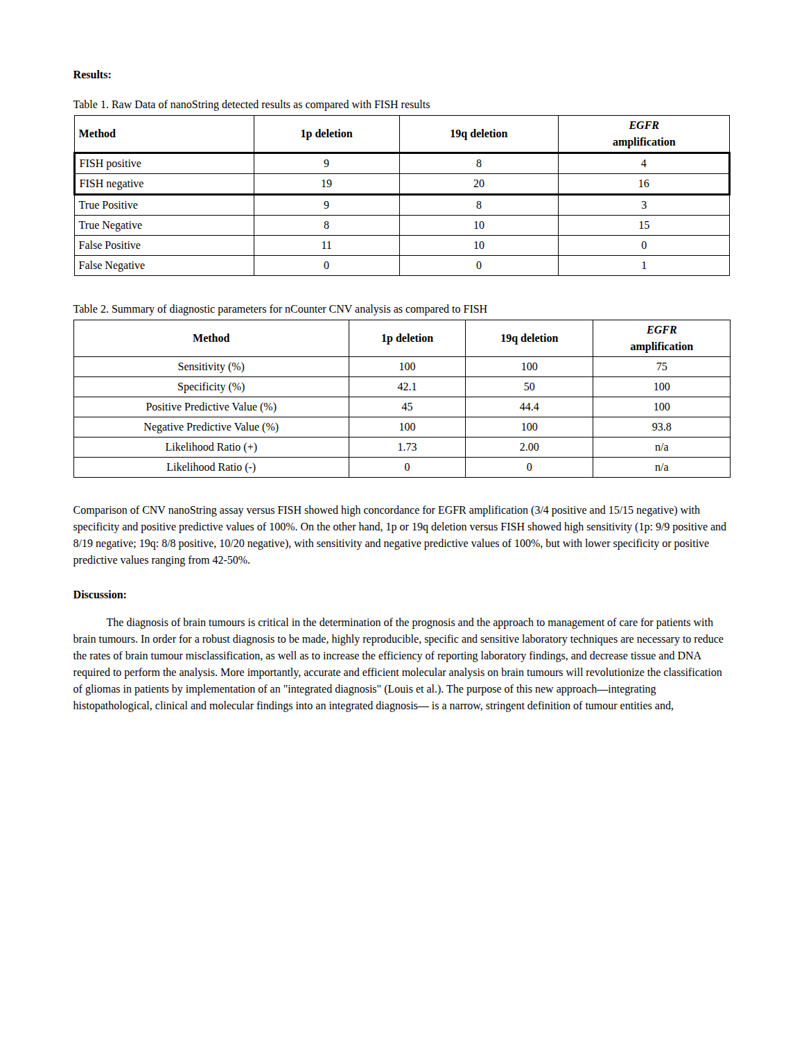Results:
Table 1. Raw Data of nanoString detected results as compared with FISH results
| Method | 1p deletion | 19q deletion | EGFR amplification |
| --- | --- | --- | --- |
| FISH positive | 9 | 8 | 4 |
| FISH negative | 19 | 20 | 16 |
| True Positive | 9 | 8 | 3 |
| True Negative | 8 | 10 | 15 |
| False Positive | 11 | 10 | 0 |
| False Negative | 0 | 0 | 1 |
Table 2. Summary of diagnostic parameters for nCounter CNV analysis as compared to FISH
| Method | 1p deletion | 19q deletion | EGFR amplification |
| --- | --- | --- | --- |
| Sensitivity (%) | 100 | 100 | 75 |
| Specificity (%) | 42.1 | 50 | 100 |
| Positive Predictive Value (%) | 45 | 44.4 | 100 |
| Negative Predictive Value (%) | 100 | 100 | 93.8 |
| Likelihood Ratio (+) | 1.73 | 2.00 | n/a |
| Likelihood Ratio (-) | 0 | 0 | n/a |
Comparison of CNV nanoString assay versus FISH showed high concordance for EGFR amplification (3/4 positive and 15/15 negative) with specificity and positive predictive values of 100%. On the other hand, 1p or 19q deletion versus FISH showed high sensitivity (1p: 9/9 positive and 8/19 negative; 19q: 8/8 positive, 10/20 negative), with sensitivity and negative predictive values of 100%, but with lower specificity or positive predictive values ranging from 42-50%.
Discussion:
The diagnosis of brain tumours is critical in the determination of the prognosis and the approach to management of care for patients with brain tumours. In order for a robust diagnosis to be made, highly reproducible, specific and sensitive laboratory techniques are necessary to reduce the rates of brain tumour misclassification, as well as to increase the efficiency of reporting laboratory findings, and decrease tissue and DNA required to perform the analysis. More importantly, accurate and efficient molecular analysis on brain tumours will revolutionize the classification of gliomas in patients by implementation of an "integrated diagnosis" (Louis et al.). The purpose of this new approach—integrating histopathological, clinical and molecular findings into an integrated diagnosis— is a narrow, stringent definition of tumour entities and,